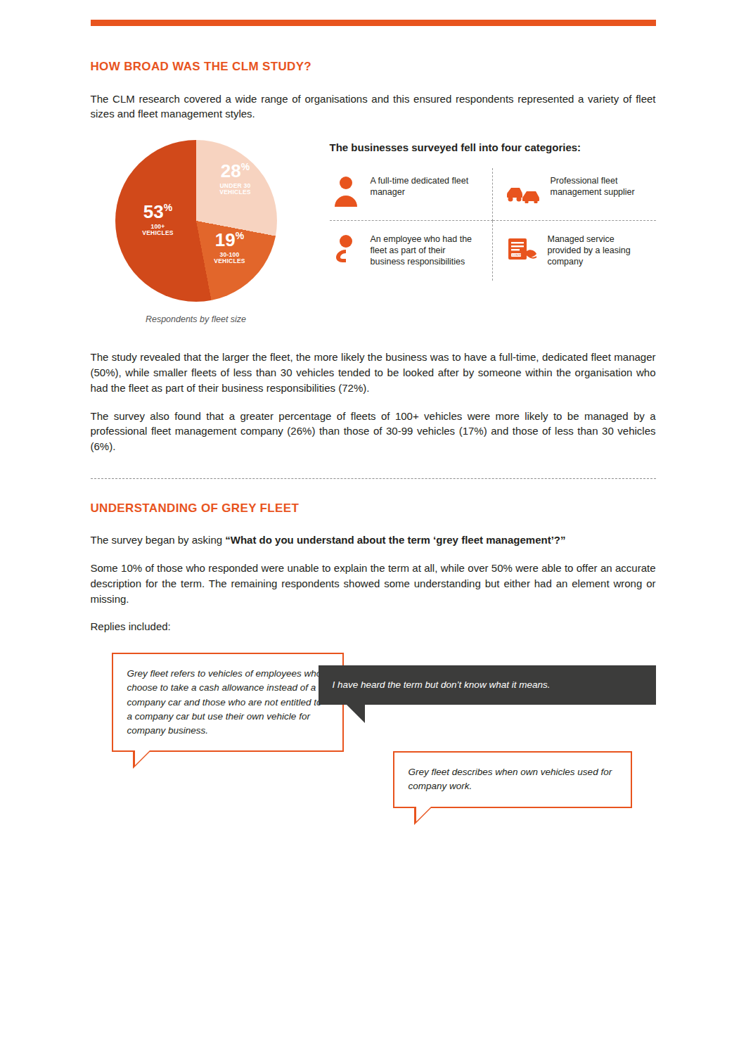How broad was the CLM study?
The CLM research covered a wide range of organisations and this ensured respondents represented a variety of fleet sizes and fleet management styles.
28% UNDER 30
VEHICLES
19% 30-100
VEHICLES
53% 100+
VEHICLES
Respondents by fleet size
The businesses surveyed fell into four categories:
A full-time dedicated fleet manager
Professional fleet management supplier
An employee who had the fleet as part of their business responsibilities
CONTRACT
Managed service provided by a leasing company
The study revealed that the larger the fleet, the more likely the business was to have a full-time, dedicated fleet manager (50%), while smaller fleets of less than 30 vehicles tended to be looked after by someone within the organisation who had the fleet as part of their business responsibilities (72%).
The survey also found that a greater percentage of fleets of 100+ vehicles were more likely to be managed by a professional fleet management company (26%) than those of 30-99 vehicles (17%) and those of less than 30 vehicles (6%).
Understanding of grey fleet
The survey began by asking “What do you understand about the term ‘grey fleet management’?”
Some 10% of those who responded were unable to explain the term at all, while over 50% were able to offer an accurate description for the term. The remaining respondents showed some understanding but either had an element wrong or missing.
Replies included:
Grey fleet refers to vehicles of employees who choose to take a cash allowance instead of a company car and those who are not entitled to a company car but use their own vehicle for company business.
I have heard the term but don’t know what it means.
Grey fleet describes when own vehicles used for company work.